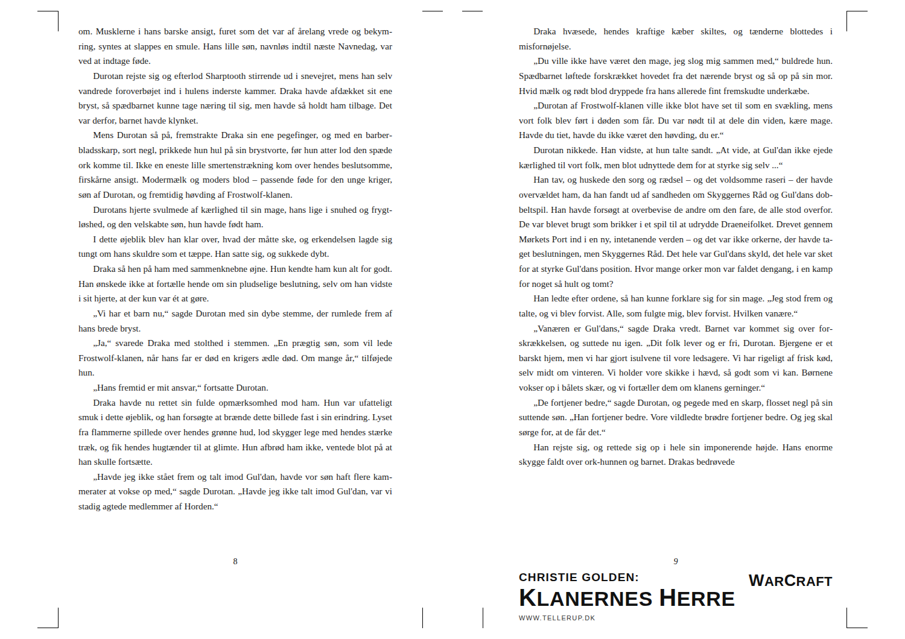om. Musklerne i hans barske ansigt, furet som det var af årelang vrede og bekymring, syntes at slappes en smule. Hans lille søn, navnløs indtil næste Navnedag, var ved at indtage føde.
Durotan rejste sig og efterlod Sharptooth stirrende ud i snevejret, mens han selv vandrede foroverbøjet ind i hulens inderste kammer. Draka havde afdækket sit ene bryst, så spædbarnet kunne tage næring til sig, men havde så holdt ham tilbage. Det var derfor, barnet havde klynket.
Mens Durotan så på, fremstrakte Draka sin ene pegefinger, og med en barberbladsskarp, sort negl, prikkede hun hul på sin brystvorte, før hun atter lod den spæde ork komme til. Ikke en eneste lille smertenstrækning kom over hendes beslutsomme, firskårne ansigt. Modermælk og moders blod – passende føde for den unge kriger, søn af Durotan, og fremtidig høvding af Frostwolf-klanen.
Durotans hjerte svulmede af kærlighed til sin mage, hans lige i snuhed og frygtløshed, og den velskabte søn, hun havde født ham.
I dette øjeblik blev han klar over, hvad der måtte ske, og erkendelsen lagde sig tungt om hans skuldre som et tæppe. Han satte sig, og sukkede dybt.
Draka så hen på ham med sammenknebne øjne. Hun kendte ham kun alt for godt. Han ønskede ikke at fortælle hende om sin pludselige beslutning, selv om han vidste i sit hjerte, at der kun var ét at gøre.
„Vi har et barn nu,“ sagde Durotan med sin dybe stemme, der rumlede frem af hans brede bryst.
„Ja,“ svarede Draka med stolthed i stemmen. „En prægtig søn, som vil lede Frostwolf-klanen, når hans far er død en krigers ædle død. Om mange år,“ tilføjede hun.
„Hans fremtid er mit ansvar,“ fortsatte Durotan.
Draka havde nu rettet sin fulde opmærksomhed mod ham. Hun var ufatteligt smuk i dette øjeblik, og han forsøgte at brænde dette billede fast i sin erindring. Lyset fra flammerne spillede over hendes grønne hud, lod skygger lege med hendes stærke træk, og fik hendes hugtænder til at glimte. Hun afbrød ham ikke, ventede blot på at han skulle fortsætte.
„Havde jeg ikke stået frem og talt imod Gul'dan, havde vor søn haft flere kammerater at vokse op med,“ sagde Durotan. „Havde jeg ikke talt imod Gul'dan, var vi stadig agtede medlemmer af Horden.“
8
Draka hvæsede, hendes kraftige kæber skiltes, og tænderne blottedes i misfornøjelse.
„Du ville ikke have været den mage, jeg slog mig sammen med,“ buldrede hun. Spædbarnet løftede forskrækket hovedet fra det nærende bryst og så op på sin mor. Hvid mælk og rødt blod dryppede fra hans allerede fint fremskudte underkæbe.
„Durotan af Frostwolf-klanen ville ikke blot have set til som en svækling, mens vort folk blev ført i døden som får. Du var nødt til at dele din viden, kære mage. Havde du tiet, havde du ikke været den høvding, du er.“
Durotan nikkede. Han vidste, at hun talte sandt. „At vide, at Gul'dan ikke ejede kærlighed til vort folk, men blot udnyttede dem for at styrke sig selv ...“
Han tav, og huskede den sorg og rædsel – og det voldsomme raseri – der havde overvældet ham, da han fandt ud af sandheden om Skyggernes Råd og Gul'dans dobbeltspil. Han havde forsøgt at overbevise de andre om den fare, de alle stod overfor. De var blevet brugt som brikker i et spil til at udrydde Draeneifolket. Drevet gennem Mørkets Port ind i en ny, intetanende verden – og det var ikke orkerne, der havde taget beslutningen, men Skyggernes Råd. Det hele var Gul'dans skyld, det hele var sket for at styrke Gul'dans position. Hvor mange orker mon var faldet dengang, i en kamp for noget så hult og tomt?
Han ledte efter ordene, så han kunne forklare sig for sin mage. „Jeg stod frem og talte, og vi blev forvist. Alle, som fulgte mig, blev forvist. Hvilken vanære.“
„Vanæren er Gul'dans,“ sagde Draka vredt. Barnet var kommet sig over forskrækkelsen, og suttede nu igen. „Dit folk lever og er fri, Durotan. Bjergene er et barskt hjem, men vi har gjort isulvene til vore ledsagere. Vi har rigeligt af frisk kød, selv midt om vinteren. Vi holder vore skikke i hævd, så godt som vi kan. Børnene vokser op i bålets skær, og vi fortæller dem om klanens gerninger.“
„De fortjener bedre,“ sagde Durotan, og pegede med en skarp, flosset negl på sin suttende søn. „Han fortjener bedre. Vore vildledte brødre fortjener bedre. Og jeg skal sørge for, at de får det.“
Han rejste sig, og rettede sig op i hele sin imponerende højde. Hans enorme skygge faldt over ork-hunnen og barnet. Drakas bedrøvede
9
Christie Golden:
Klanernes Herre
www.tellerup.dk
WarCraft